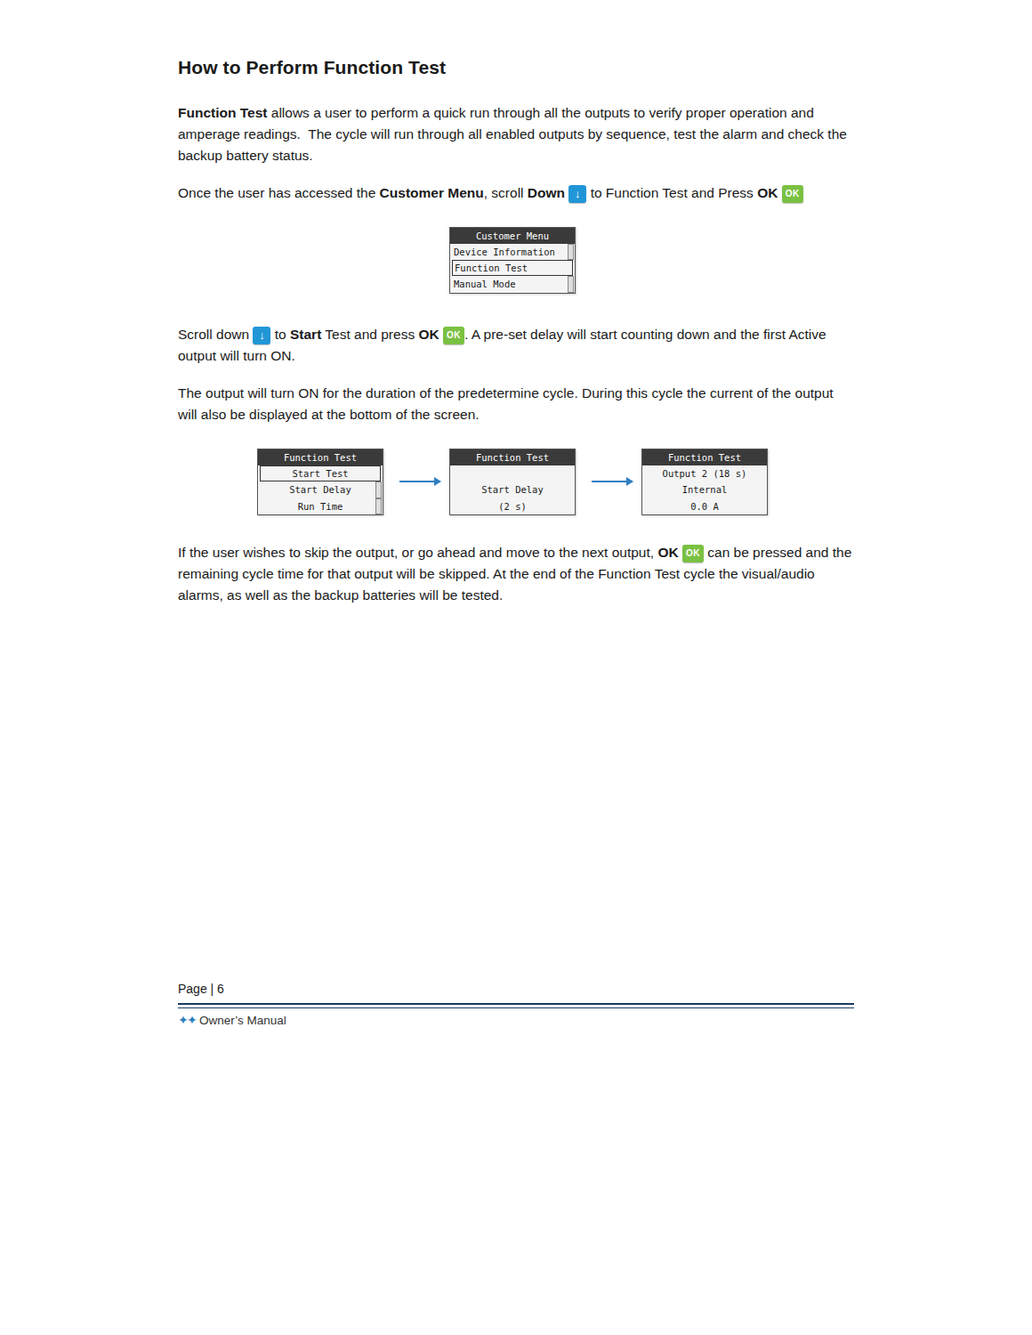How to Perform Function Test
Function Test allows a user to perform a quick run through all the outputs to verify proper operation and amperage readings. The cycle will run through all enabled outputs by sequence, test the alarm and check the backup battery status.
Once the user has accessed the Customer Menu, scroll Down ↓ to Function Test and Press OK OK
Customer Menu
Device Information
Function Test
Manual Mode
Scroll down ↓ to Start Test and press OK OK. A pre-set delay will start counting down and the first Active output will turn ON.
The output will turn ON for the duration of the predetermine cycle. During this cycle the current of the output will also be displayed at the bottom of the screen.
Function Test
Start Test
Start Delay
Run Time
Function Test
Start Delay
(2 s)
Function Test
Output 2 (18 s)
Internal
0.0 A
If the user wishes to skip the output, or go ahead and move to the next output, OK OK can be pressed and the remaining cycle time for that output will be skipped. At the end of the Function Test cycle the visual/audio alarms, as well as the backup batteries will be tested.
Page | 6
✦✦Owner’s Manual